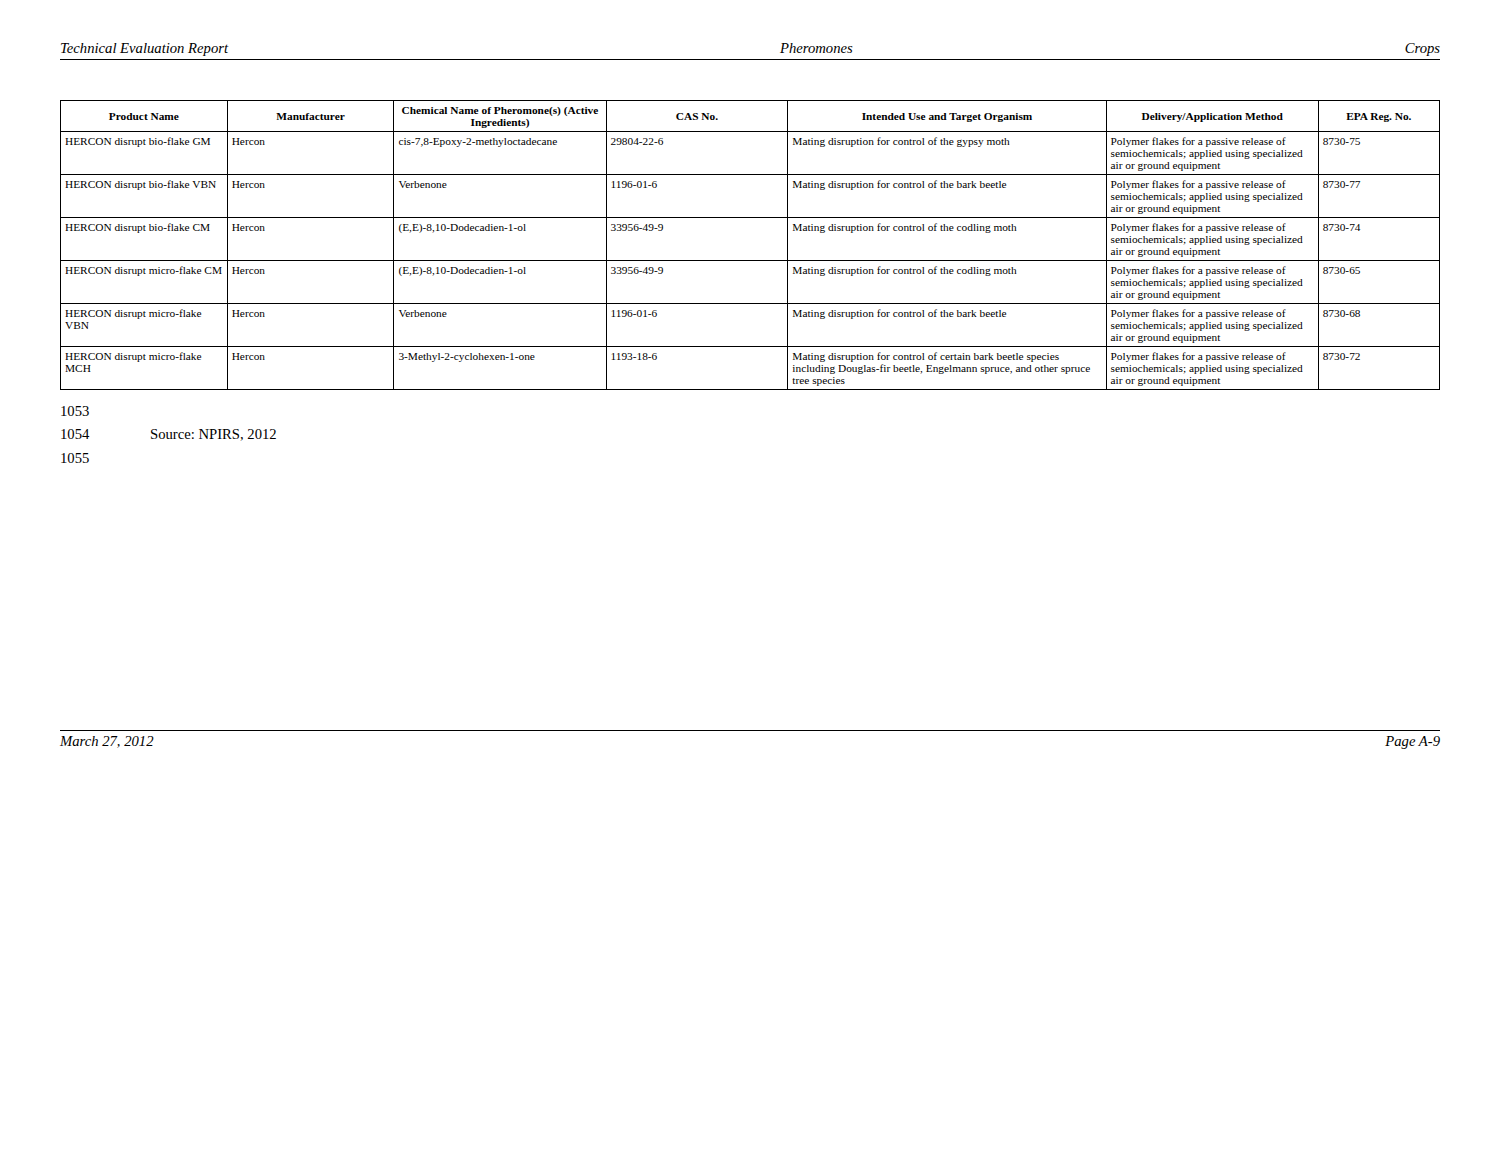Technical Evaluation Report
Pheromones
Crops
| Product Name | Manufacturer | Chemical Name of Pheromone(s) (Active Ingredients) | CAS No. | Intended Use and Target Organism | Delivery/Application Method | EPA Reg. No. |
| --- | --- | --- | --- | --- | --- | --- |
| HERCON disrupt bio-flake GM | Hercon | cis-7,8-Epoxy-2-methyloctadecane | 29804-22-6 | Mating disruption for control of the gypsy moth | Polymer flakes for a passive release of semiochemicals; applied using specialized air or ground equipment | 8730-75 |
| HERCON disrupt bio-flake VBN | Hercon | Verbenone | 1196-01-6 | Mating disruption for control of the bark beetle | Polymer flakes for a passive release of semiochemicals; applied using specialized air or ground equipment | 8730-77 |
| HERCON disrupt bio-flake CM | Hercon | (E,E)-8,10-Dodecadien-1-ol | 33956-49-9 | Mating disruption for control of the codling moth | Polymer flakes for a passive release of semiochemicals; applied using specialized air or ground equipment | 8730-74 |
| HERCON disrupt micro-flake CM | Hercon | (E,E)-8,10-Dodecadien-1-ol | 33956-49-9 | Mating disruption for control of the codling moth | Polymer flakes for a passive release of semiochemicals; applied using specialized air or ground equipment | 8730-65 |
| HERCON disrupt micro-flake VBN | Hercon | Verbenone | 1196-01-6 | Mating disruption for control of the bark beetle | Polymer flakes for a passive release of semiochemicals; applied using specialized air or ground equipment | 8730-68 |
| HERCON disrupt micro-flake MCH | Hercon | 3-Methyl-2-cyclohexen-1-one | 1193-18-6 | Mating disruption for control of certain bark beetle species including Douglas-fir beetle, Engelmann spruce, and other spruce tree species | Polymer flakes for a passive release of semiochemicals; applied using specialized air or ground equipment | 8730-72 |
1053
1054 Source: NPIRS, 2012
1055
March 27, 2012
Page A-9